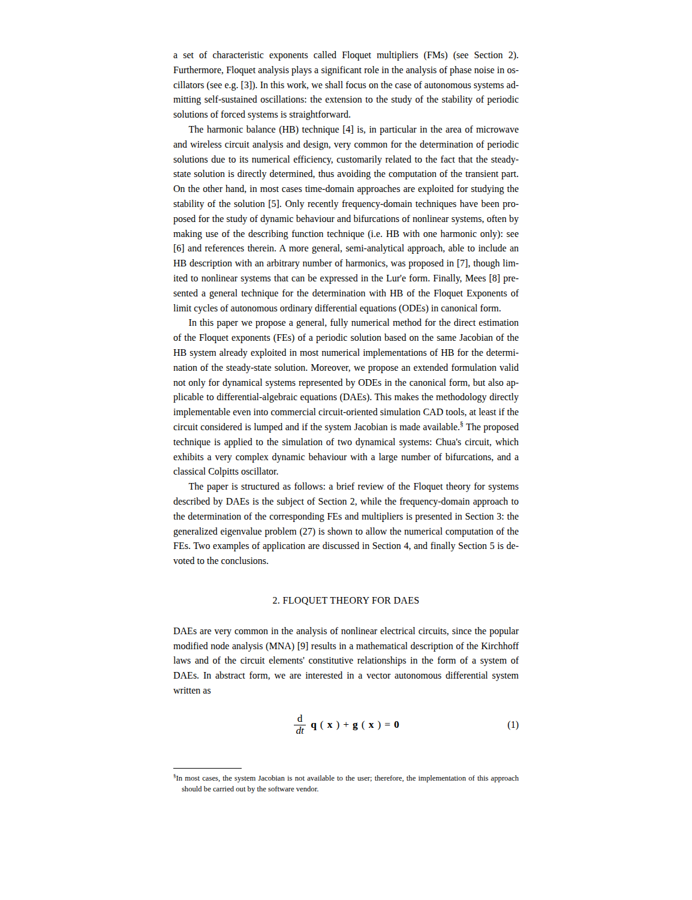a set of characteristic exponents called Floquet multipliers (FMs) (see Section 2). Furthermore, Floquet analysis plays a significant role in the analysis of phase noise in oscillators (see e.g. [3]). In this work, we shall focus on the case of autonomous systems admitting self-sustained oscillations: the extension to the study of the stability of periodic solutions of forced systems is straightforward.
The harmonic balance (HB) technique [4] is, in particular in the area of microwave and wireless circuit analysis and design, very common for the determination of periodic solutions due to its numerical efficiency, customarily related to the fact that the steady-state solution is directly determined, thus avoiding the computation of the transient part. On the other hand, in most cases time-domain approaches are exploited for studying the stability of the solution [5]. Only recently frequency-domain techniques have been proposed for the study of dynamic behaviour and bifurcations of nonlinear systems, often by making use of the describing function technique (i.e. HB with one harmonic only): see [6] and references therein. A more general, semi-analytical approach, able to include an HB description with an arbitrary number of harmonics, was proposed in [7], though limited to nonlinear systems that can be expressed in the Lur'e form. Finally, Mees [8] presented a general technique for the determination with HB of the Floquet Exponents of limit cycles of autonomous ordinary differential equations (ODEs) in canonical form.
In this paper we propose a general, fully numerical method for the direct estimation of the Floquet exponents (FEs) of a periodic solution based on the same Jacobian of the HB system already exploited in most numerical implementations of HB for the determination of the steady-state solution. Moreover, we propose an extended formulation valid not only for dynamical systems represented by ODEs in the canonical form, but also applicable to differential-algebraic equations (DAEs). This makes the methodology directly implementable even into commercial circuit-oriented simulation CAD tools, at least if the circuit considered is lumped and if the system Jacobian is made available.§ The proposed technique is applied to the simulation of two dynamical systems: Chua's circuit, which exhibits a very complex dynamic behaviour with a large number of bifurcations, and a classical Colpitts oscillator.
The paper is structured as follows: a brief review of the Floquet theory for systems described by DAEs is the subject of Section 2, while the frequency-domain approach to the determination of the corresponding FEs and multipliers is presented in Section 3: the generalized eigenvalue problem (27) is shown to allow the numerical computation of the FEs. Two examples of application are discussed in Section 4, and finally Section 5 is devoted to the conclusions.
2. Floquet theory for DAEs
DAEs are very common in the analysis of nonlinear electrical circuits, since the popular modified node analysis (MNA) [9] results in a mathematical description of the Kirchhoff laws and of the circuit elements' constitutive relationships in the form of a system of DAEs. In abstract form, we are interested in a vector autonomous differential system written as
d dt q(x) + g(x) = 0
(1)
§In most cases, the system Jacobian is not available to the user; therefore, the implementation of this approach should be carried out by the software vendor.